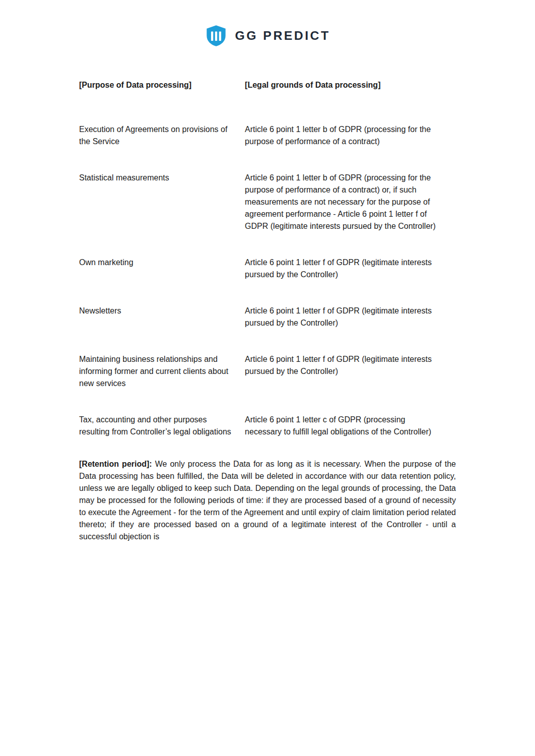GG Predict
| [Purpose of Data processing] | [Legal grounds of Data processing] |
| --- | --- |
| Execution of Agreements on provisions of the Service | Article 6 point 1 letter b of GDPR (processing for the purpose of performance of a contract) |
| Statistical measurements | Article 6 point 1 letter b of GDPR (processing for the purpose of performance of a contract) or, if such measurements are not necessary for the purpose of agreement performance - Article 6 point 1 letter f of GDPR (legitimate interests pursued by the Controller) |
| Own marketing | Article 6 point 1 letter f of GDPR (legitimate interests pursued by the Controller) |
| Newsletters | Article 6 point 1 letter f of GDPR (legitimate interests pursued by the Controller) |
| Maintaining business relationships and informing former and current clients about new services | Article 6 point 1 letter f of GDPR (legitimate interests pursued by the Controller) |
| Tax, accounting and other purposes resulting from Controller’s legal obligations | Article 6 point 1 letter c of GDPR (processing necessary to fulfill legal obligations of the Controller) |
[Retention period]: We only process the Data for as long as it is necessary. When the purpose of the Data processing has been fulfilled, the Data will be deleted in accordance with our data retention policy, unless we are legally obliged to keep such Data. Depending on the legal grounds of processing, the Data may be processed for the following periods of time: if they are processed based of a ground of necessity to execute the Agreement - for the term of the Agreement and until expiry of claim limitation period related thereto; if they are processed based on a ground of a legitimate interest of the Controller - until a successful objection is